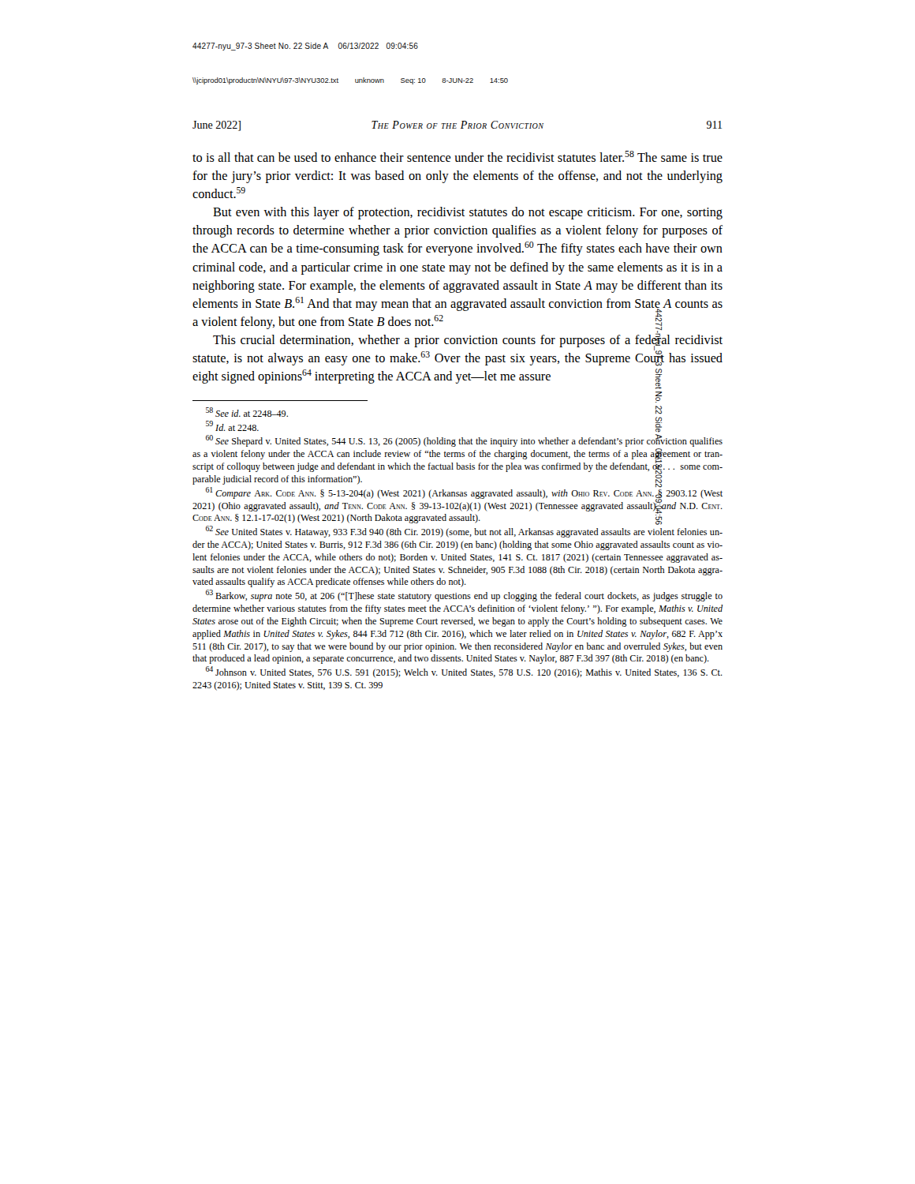44277-nyu_97-3 Sheet No. 22 Side A 06/13/2022 09:04:56
\\jciprod01\productn\N\NYU\97-3\NYU302.txt unknown Seq: 10 8-JUN-22 14:50
44277-nyu_97-3 Sheet No. 22 Side A 06/13/2022 09:04:56
June 2022]
The Power of the Prior Conviction
911
to is all that can be used to enhance their sentence under the recidivist statutes later.58 The same is true for the jury’s prior verdict: It was based on only the elements of the offense, and not the underlying conduct.59
But even with this layer of protection, recidivist statutes do not escape criticism. For one, sorting through records to determine whether a prior conviction qualifies as a violent felony for purposes of the ACCA can be a time-consuming task for everyone involved.60 The fifty states each have their own criminal code, and a particular crime in one state may not be defined by the same elements as it is in a neighboring state. For example, the elements of aggravated assault in State A may be different than its elements in State B.61 And that may mean that an aggravated assault conviction from State A counts as a violent felony, but one from State B does not.62
This crucial determination, whether a prior conviction counts for purposes of a federal recidivist statute, is not always an easy one to make.63 Over the past six years, the Supreme Court has issued eight signed opinions64 interpreting the ACCA and yet—let me assure
58 See id. at 2248–49.
59 Id. at 2248.
60 See Shepard v. United States, 544 U.S. 13, 26 (2005) (holding that the inquiry into whether a defendant’s prior conviction qualifies as a violent felony under the ACCA can include review of “the terms of the charging document, the terms of a plea agreement or transcript of colloquy between judge and defendant in which the factual basis for the plea was confirmed by the defendant, or . . . some comparable judicial record of this information”).
61 Compare Ark. Code Ann. § 5-13-204(a) (West 2021) (Arkansas aggravated assault), with Ohio Rev. Code Ann. § 2903.12 (West 2021) (Ohio aggravated assault), and Tenn. Code Ann. § 39-13-102(a)(1) (West 2021) (Tennessee aggravated assault), and N.D. Cent. Code Ann. § 12.1-17-02(1) (West 2021) (North Dakota aggravated assault).
62 See United States v. Hataway, 933 F.3d 940 (8th Cir. 2019) (some, but not all, Arkansas aggravated assaults are violent felonies under the ACCA); United States v. Burris, 912 F.3d 386 (6th Cir. 2019) (en banc) (holding that some Ohio aggravated assaults count as violent felonies under the ACCA, while others do not); Borden v. United States, 141 S. Ct. 1817 (2021) (certain Tennessee aggravated assaults are not violent felonies under the ACCA); United States v. Schneider, 905 F.3d 1088 (8th Cir. 2018) (certain North Dakota aggravated assaults qualify as ACCA predicate offenses while others do not).
63 Barkow, supra note 50, at 206 (“[T]hese state statutory questions end up clogging the federal court dockets, as judges struggle to determine whether various statutes from the fifty states meet the ACCA’s definition of ‘violent felony.’ ”). For example, Mathis v. United States arose out of the Eighth Circuit; when the Supreme Court reversed, we began to apply the Court’s holding to subsequent cases. We applied Mathis in United States v. Sykes, 844 F.3d 712 (8th Cir. 2016), which we later relied on in United States v. Naylor, 682 F. App’x 511 (8th Cir. 2017), to say that we were bound by our prior opinion. We then reconsidered Naylor en banc and overruled Sykes, but even that produced a lead opinion, a separate concurrence, and two dissents. United States v. Naylor, 887 F.3d 397 (8th Cir. 2018) (en banc).
64 Johnson v. United States, 576 U.S. 591 (2015); Welch v. United States, 578 U.S. 120 (2016); Mathis v. United States, 136 S. Ct. 2243 (2016); United States v. Stitt, 139 S. Ct. 399